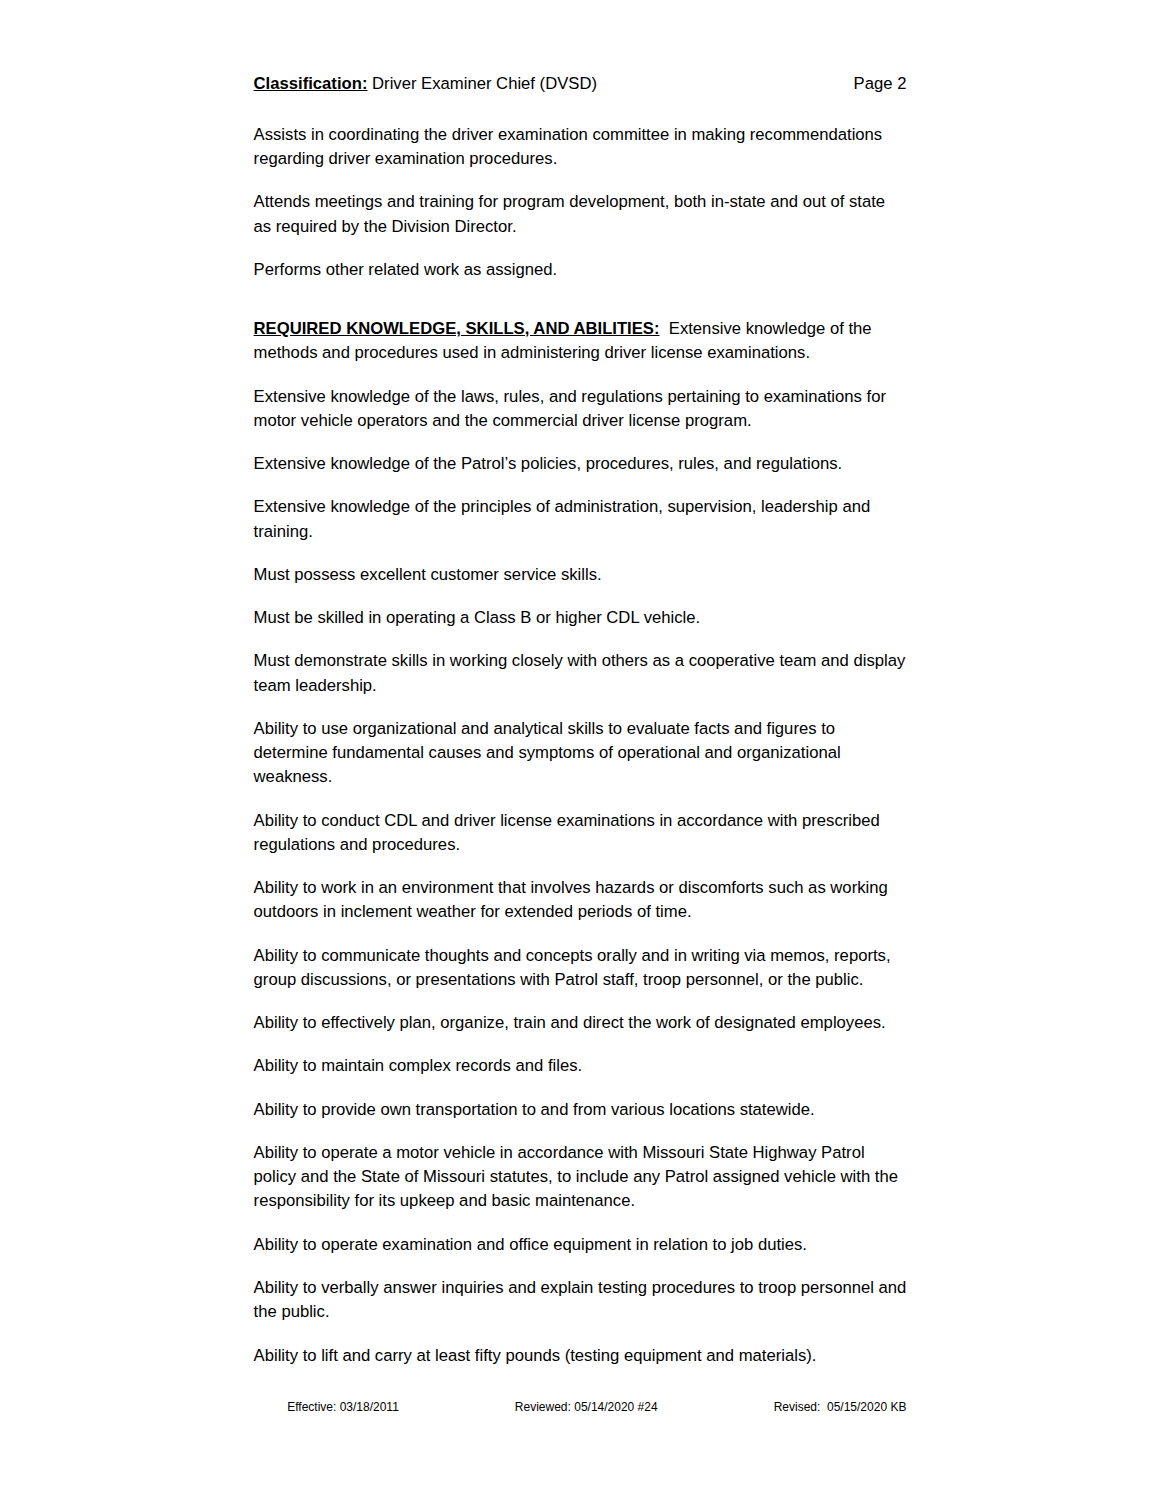Classification: Driver Examiner Chief (DVSD)
Page 2
Assists in coordinating the driver examination committee in making recommendations regarding driver examination procedures.
Attends meetings and training for program development, both in-state and out of state as required by the Division Director.
Performs other related work as assigned.
REQUIRED KNOWLEDGE, SKILLS, AND ABILITIES: Extensive knowledge of the methods and procedures used in administering driver license examinations.
Extensive knowledge of the laws, rules, and regulations pertaining to examinations for motor vehicle operators and the commercial driver license program.
Extensive knowledge of the Patrol’s policies, procedures, rules, and regulations.
Extensive knowledge of the principles of administration, supervision, leadership and training.
Must possess excellent customer service skills.
Must be skilled in operating a Class B or higher CDL vehicle.
Must demonstrate skills in working closely with others as a cooperative team and display team leadership.
Ability to use organizational and analytical skills to evaluate facts and figures to determine fundamental causes and symptoms of operational and organizational weakness.
Ability to conduct CDL and driver license examinations in accordance with prescribed regulations and procedures.
Ability to work in an environment that involves hazards or discomforts such as working outdoors in inclement weather for extended periods of time.
Ability to communicate thoughts and concepts orally and in writing via memos, reports, group discussions, or presentations with Patrol staff, troop personnel, or the public.
Ability to effectively plan, organize, train and direct the work of designated employees.
Ability to maintain complex records and files.
Ability to provide own transportation to and from various locations statewide.
Ability to operate a motor vehicle in accordance with Missouri State Highway Patrol policy and the State of Missouri statutes, to include any Patrol assigned vehicle with the responsibility for its upkeep and basic maintenance.
Ability to operate examination and office equipment in relation to job duties.
Ability to verbally answer inquiries and explain testing procedures to troop personnel and the public.
Ability to lift and carry at least fifty pounds (testing equipment and materials).
Effective: 03/18/2011 Reviewed: 05/14/2020 #24 Revised: 05/15/2020 KB